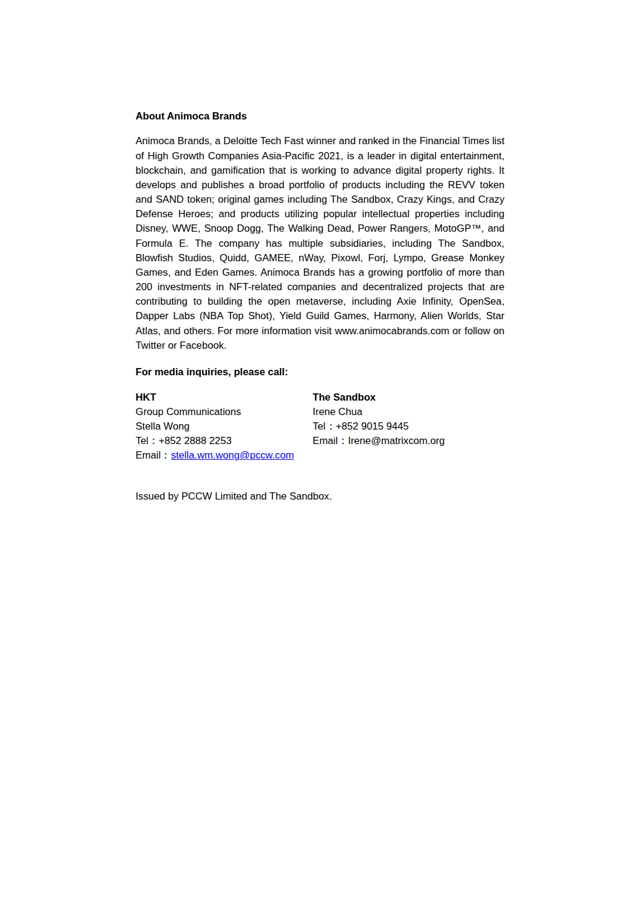About Animoca Brands
Animoca Brands, a Deloitte Tech Fast winner and ranked in the Financial Times list of High Growth Companies Asia-Pacific 2021, is a leader in digital entertainment, blockchain, and gamification that is working to advance digital property rights. It develops and publishes a broad portfolio of products including the REVV token and SAND token; original games including The Sandbox, Crazy Kings, and Crazy Defense Heroes; and products utilizing popular intellectual properties including Disney, WWE, Snoop Dogg, The Walking Dead, Power Rangers, MotoGP™, and Formula E. The company has multiple subsidiaries, including The Sandbox, Blowfish Studios, Quidd, GAMEE, nWay, Pixowl, Forj, Lympo, Grease Monkey Games, and Eden Games. Animoca Brands has a growing portfolio of more than 200 investments in NFT-related companies and decentralized projects that are contributing to building the open metaverse, including Axie Infinity, OpenSea, Dapper Labs (NBA Top Shot), Yield Guild Games, Harmony, Alien Worlds, Star Atlas, and others. For more information visit www.animocabrands.com or follow on Twitter or Facebook.
For media inquiries, please call:
| HKT Group Communications Stella Wong Tel：+852 2888 2253 Email： stella.wm.wong@pccw.com | The Sandbox Irene Chua Tel：+852 9015 9445 Email：Irene@matrixcom.org |
Issued by PCCW Limited and The Sandbox.